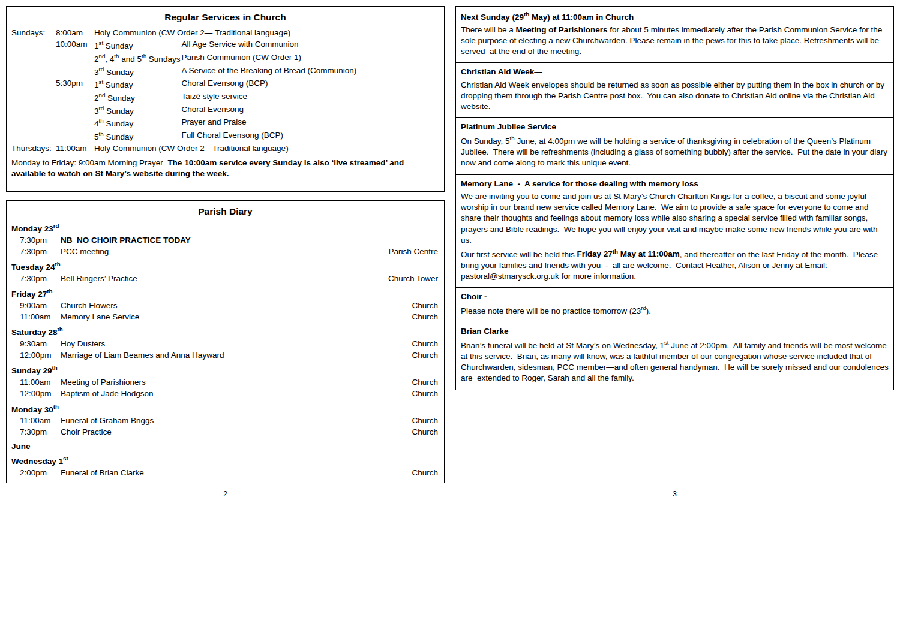Regular Services in Church
| Sundays: | 8:00am | Holy Communion (CW Order 2— Traditional language) |
| | 10:00am | 1 st Sunday | All Age Service with Communion |
| | | 2 nd , 4 th and 5 th Sundays | Parish Communion (CW Order 1) |
| | | 3 rd Sunday | A Service of the Breaking of Bread (Communion) |
| | 5:30pm | 1 st Sunday | Choral Evensong (BCP) |
| | | 2 nd Sunday | Taizé style service |
| | | 3 rd Sunday | Choral Evensong |
| | | 4 th Sunday | Prayer and Praise |
| | | 5 th Sunday | Full Choral Evensong (BCP) |
| Thursdays: | 11:00am | Holy Communion (CW Order 2—Traditional language) |
Monday to Friday: 9:00am Morning Prayer The 10:00am service every Sunday is also ‘live streamed’ and available to watch on St Mary’s website during the week.
Parish Diary
Monday 23rd
| 7:30pm | NB NO CHOIR PRACTICE TODAY | |
| 7:30pm | PCC meeting | Parish Centre |
Tuesday 24th
| 7:30pm | Bell Ringers’ Practice | Church Tower |
Friday 27th
| 9:00am | Church Flowers | Church |
| 11:00am | Memory Lane Service | Church |
Saturday 28th
| 9:30am | Hoy Dusters | Church |
| 12:00pm | Marriage of Liam Beames and Anna Hayward | Church |
Sunday 29th
| 11:00am | Meeting of Parishioners | Church |
| 12:00pm | Baptism of Jade Hodgson | Church |
Monday 30th
| 11:00am | Funeral of Graham Briggs | Church |
| 7:30pm | Choir Practice | Church |
June
Wednesday 1st
| 2:00pm | Funeral of Brian Clarke | Church |
2
Next Sunday (29th May) at 11:00am in Church
There will be a Meeting of Parishioners for about 5 minutes immediately after the Parish Communion Service for the sole purpose of electing a new Churchwarden. Please remain in the pews for this to take place. Refreshments will be served at the end of the meeting.
Christian Aid Week—
Christian Aid Week envelopes should be returned as soon as possible either by putting them in the box in church or by dropping them through the Parish Centre post box. You can also donate to Christian Aid online via the Christian Aid website.
Platinum Jubilee Service
On Sunday, 5th June, at 4:00pm we will be holding a service of thanksgiving in celebration of the Queen’s Platinum Jubilee. There will be refreshments (including a glass of something bubbly) after the service. Put the date in your diary now and come along to mark this unique event.
Memory Lane - A service for those dealing with memory loss
We are inviting you to come and join us at St Mary’s Church Charlton Kings for a coffee, a biscuit and some joyful worship in our brand new service called Memory Lane. We aim to provide a safe space for everyone to come and share their thoughts and feelings about memory loss while also sharing a special service filled with familiar songs, prayers and Bible readings. We hope you will enjoy your visit and maybe make some new friends while you are with us.
Our first service will be held this Friday 27th May at 11:00am, and thereafter on the last Friday of the month. Please bring your families and friends with you - all are welcome. Contact Heather, Alison or Jenny at Email: pastoral@stmarysck.org.uk for more information.
Choir -
Please note there will be no practice tomorrow (23rd).
Brian Clarke
Brian’s funeral will be held at St Mary’s on Wednesday, 1st June at 2:00pm. All family and friends will be most welcome at this service. Brian, as many will know, was a faithful member of our congregation whose service included that of Churchwarden, sidesman, PCC member—and often general handyman. He will be sorely missed and our condolences are extended to Roger, Sarah and all the family.
3